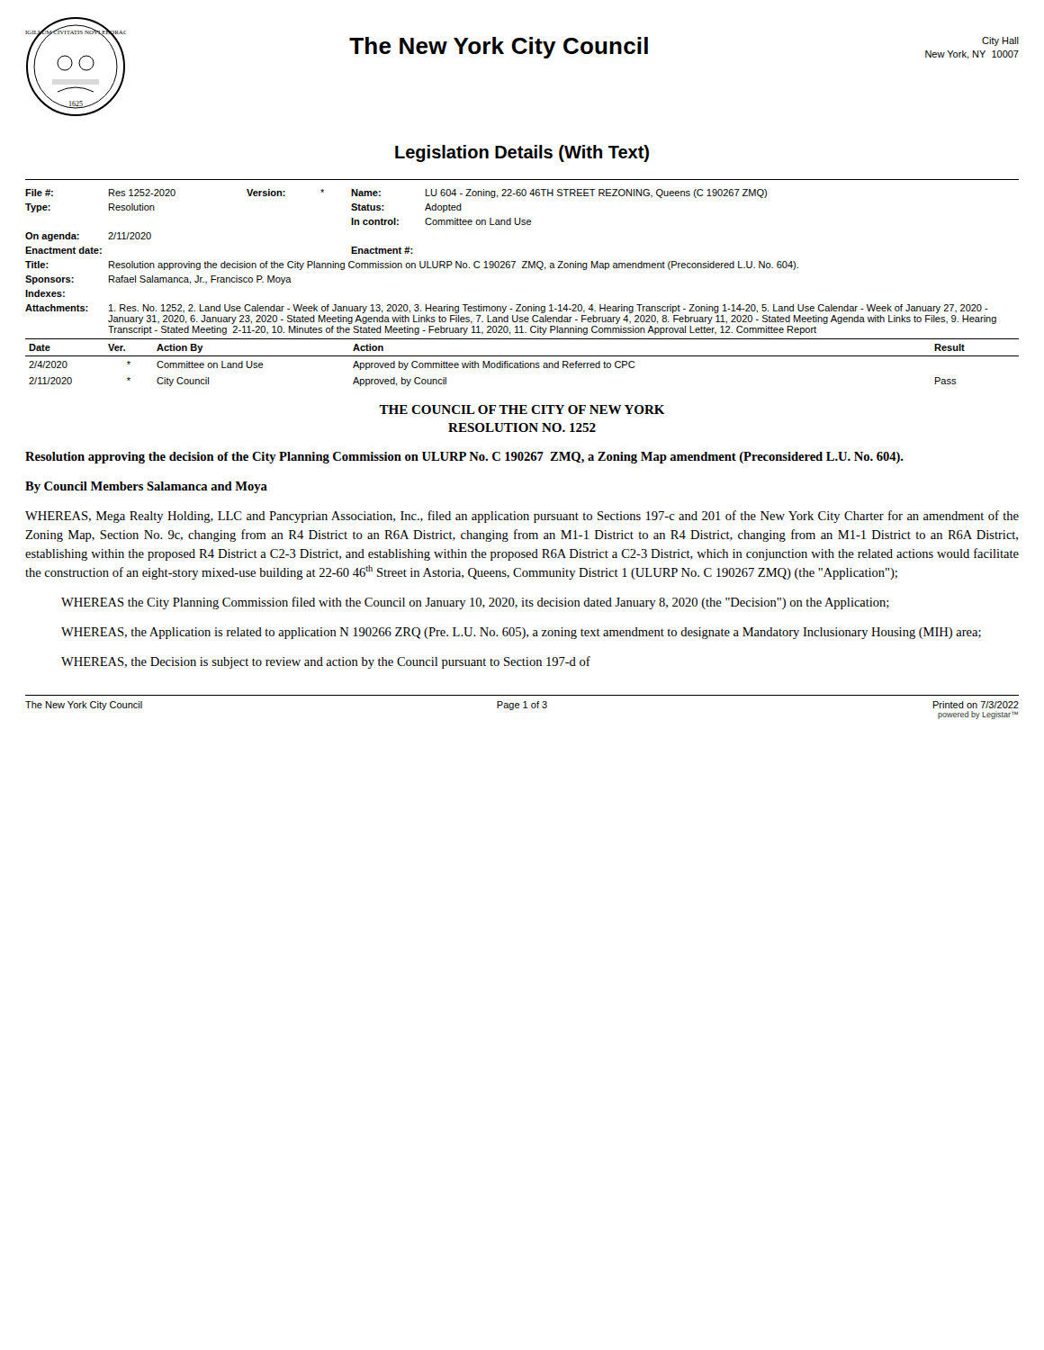The New York City Council
City Hall
New York, NY 10007
Legislation Details (With Text)
| File #: | Res 1252-2020 | Version: | * | Name: | LU 604 - Zoning, 22-60 46TH STREET REZONING, Queens (C 190267 ZMQ) |
| Type: | Resolution | | Status: | Adopted |
| | In control: | Committee on Land Use |
| On agenda: | 2/11/2020 | |
| Enactment date: | | | Enactment #: | |
| Title: | Resolution approving the decision of the City Planning Commission on ULURP No. C 190267 ZMQ, a Zoning Map amendment (Preconsidered L.U. No. 604). |
| Sponsors: | Rafael Salamanca, Jr., Francisco P. Moya |
| Indexes: | |
| Attachments: | 1. Res. No. 1252, 2. Land Use Calendar - Week of January 13, 2020, 3. Hearing Testimony - Zoning 1-14-20, 4. Hearing Transcript - Zoning 1-14-20, 5. Land Use Calendar - Week of January 27, 2020 - January 31, 2020, 6. January 23, 2020 - Stated Meeting Agenda with Links to Files, 7. Land Use Calendar - February 4, 2020, 8. February 11, 2020 - Stated Meeting Agenda with Links to Files, 9. Hearing Transcript - Stated Meeting 2-11-20, 10. Minutes of the Stated Meeting - February 11, 2020, 11. City Planning Commission Approval Letter, 12. Committee Report |
| Date | Ver. | Action By | Action | Result |
| --- | --- | --- | --- | --- |
| 2/4/2020 | * | Committee on Land Use | Approved by Committee with Modifications and Referred to CPC | |
| 2/11/2020 | * | City Council | Approved, by Council | Pass |
THE COUNCIL OF THE CITY OF NEW YORK
RESOLUTION NO. 1252
Resolution approving the decision of the City Planning Commission on ULURP No. C 190267 ZMQ, a Zoning Map amendment (Preconsidered L.U. No. 604).
By Council Members Salamanca and Moya
WHEREAS, Mega Realty Holding, LLC and Pancyprian Association, Inc., filed an application pursuant to Sections 197-c and 201 of the New York City Charter for an amendment of the Zoning Map, Section No. 9c, changing from an R4 District to an R6A District, changing from an M1-1 District to an R4 District, changing from an M1-1 District to an R6A District, establishing within the proposed R4 District a C2-3 District, and establishing within the proposed R6A District a C2-3 District, which in conjunction with the related actions would facilitate the construction of an eight-story mixed-use building at 22-60 46th Street in Astoria, Queens, Community District 1 (ULURP No. C 190267 ZMQ) (the "Application");
WHEREAS the City Planning Commission filed with the Council on January 10, 2020, its decision dated January 8, 2020 (the "Decision") on the Application;
WHEREAS, the Application is related to application N 190266 ZRQ (Pre. L.U. No. 605), a zoning text amendment to designate a Mandatory Inclusionary Housing (MIH) area;
WHEREAS, the Decision is subject to review and action by the Council pursuant to Section 197-d of
The New York City Council
Page 1 of 3
Printed on 7/3/2022
powered by Legistar™